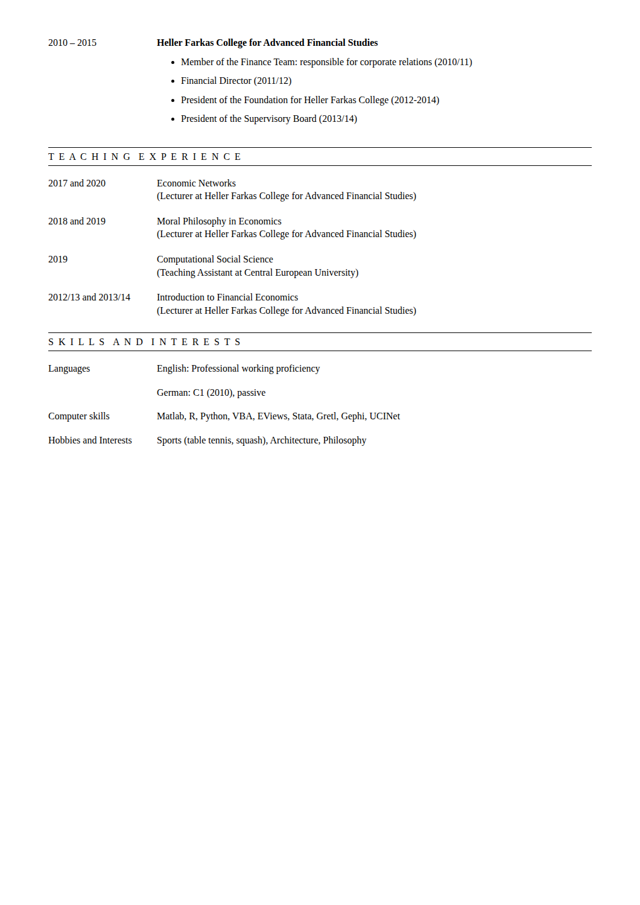2010 – 2015
Heller Farkas College for Advanced Financial Studies
Member of the Finance Team: responsible for corporate relations (2010/11)
Financial Director (2011/12)
President of the Foundation for Heller Farkas College (2012-2014)
President of the Supervisory Board (2013/14)
T E A C H I N G E X P E R I E N C E
2017 and 2020
Economic Networks
(Lecturer at Heller Farkas College for Advanced Financial Studies)
2018 and 2019
Moral Philosophy in Economics
(Lecturer at Heller Farkas College for Advanced Financial Studies)
2019
Computational Social Science
(Teaching Assistant at Central European University)
2012/13 and 2013/14
Introduction to Financial Economics
(Lecturer at Heller Farkas College for Advanced Financial Studies)
S K I L L S A N D I N T E R E S T S
Languages
English: Professional working proficiency
German: C1 (2010), passive
Computer skills
Matlab, R, Python, VBA, EViews, Stata, Gretl, Gephi, UCINet
Hobbies and Interests
Sports (table tennis, squash), Architecture, Philosophy